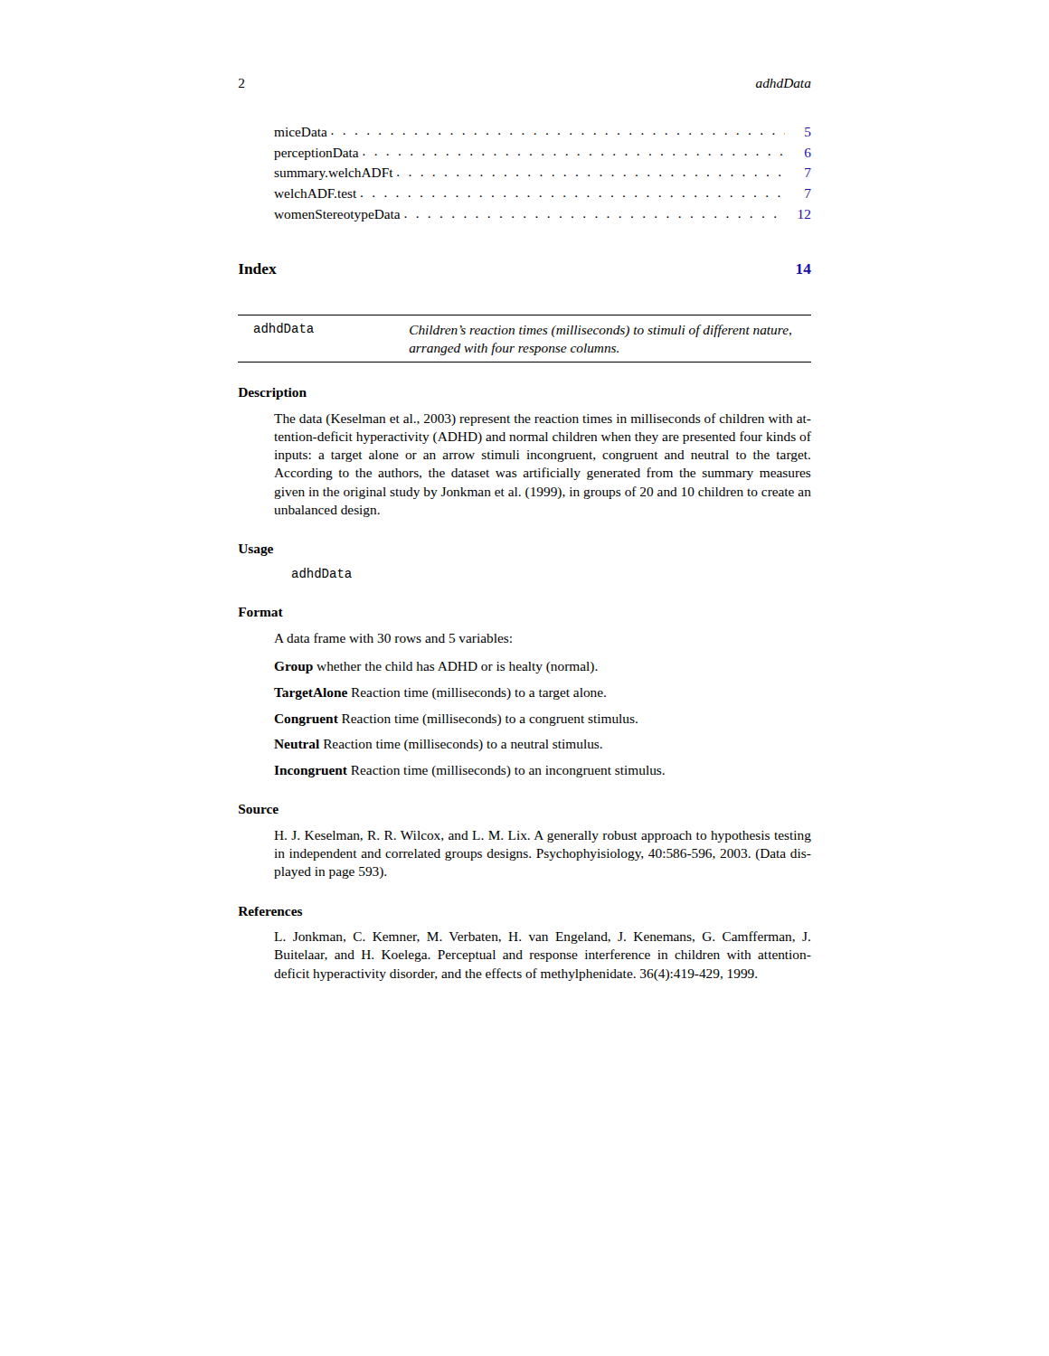2
adhdData
miceData . . . . . . . . . . . . . . . . . . . . . . . . . . . . . . . . . . . . . . . . . . . . . . . . . . . . . 5
perceptionData . . . . . . . . . . . . . . . . . . . . . . . . . . . . . . . . . . . . . . . . . . . . . . . . . 6
summary.welchADFt . . . . . . . . . . . . . . . . . . . . . . . . . . . . . . . . . . . . . . . . . . . . . . 7
welchADF.test . . . . . . . . . . . . . . . . . . . . . . . . . . . . . . . . . . . . . . . . . . . . . . . . . 7
womenStereotypeData . . . . . . . . . . . . . . . . . . . . . . . . . . . . . . . . . . . . . . . . . . . 12
Index 14
adhdData
Children’s reaction times (milliseconds) to stimuli of different nature, arranged with four response columns.
Description
The data (Keselman et al., 2003) represent the reaction times in milliseconds of children with attention-deficit hyperactivity (ADHD) and normal children when they are presented four kinds of inputs: a target alone or an arrow stimuli incongruent, congruent and neutral to the target. According to the authors, the dataset was artificially generated from the summary measures given in the original study by Jonkman et al. (1999), in groups of 20 and 10 children to create an unbalanced design.
Usage
adhdData
Format
A data frame with 30 rows and 5 variables:
Group
whether the child has ADHD or is healty (normal).
TargetAlone
Reaction time (milliseconds) to a target alone.
Congruent
Reaction time (milliseconds) to a congruent stimulus.
Neutral
Reaction time (milliseconds) to a neutral stimulus.
Incongruent
Reaction time (milliseconds) to an incongruent stimulus.
Source
H. J. Keselman, R. R. Wilcox, and L. M. Lix. A generally robust approach to hypothesis testing in independent and correlated groups designs. Psychophyisiology, 40:586-596, 2003. (Data displayed in page 593).
References
L. Jonkman, C. Kemner, M. Verbaten, H. van Engeland, J. Kenemans, G. Camfferman, J. Buitelaar, and H. Koelega. Perceptual and response interference in children with attention-deficit hyperactivity disorder, and the effects of methylphenidate. 36(4):419-429, 1999.